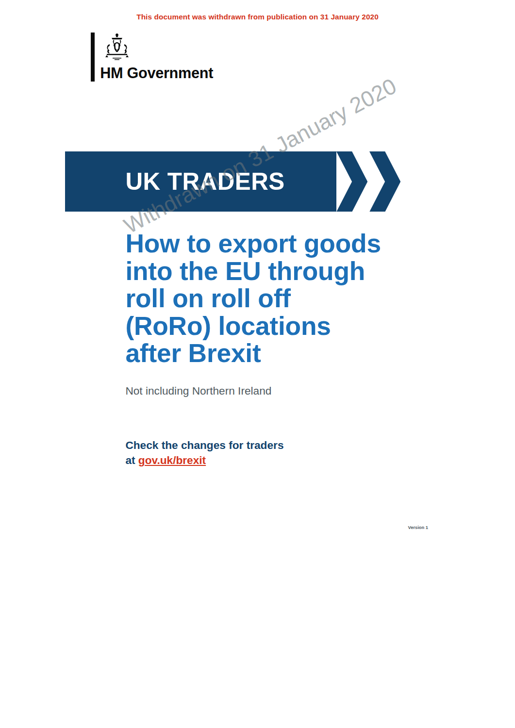This document was withdrawn from publication on 31 January 2020
HM Government
UK TRADERS
How to export goods into the EU through roll on roll off (RoRo) locations after Brexit
Not including Northern Ireland
Check the changes for traders at gov.uk/brexit
Withdrawn on 31 January 2020
Version 1